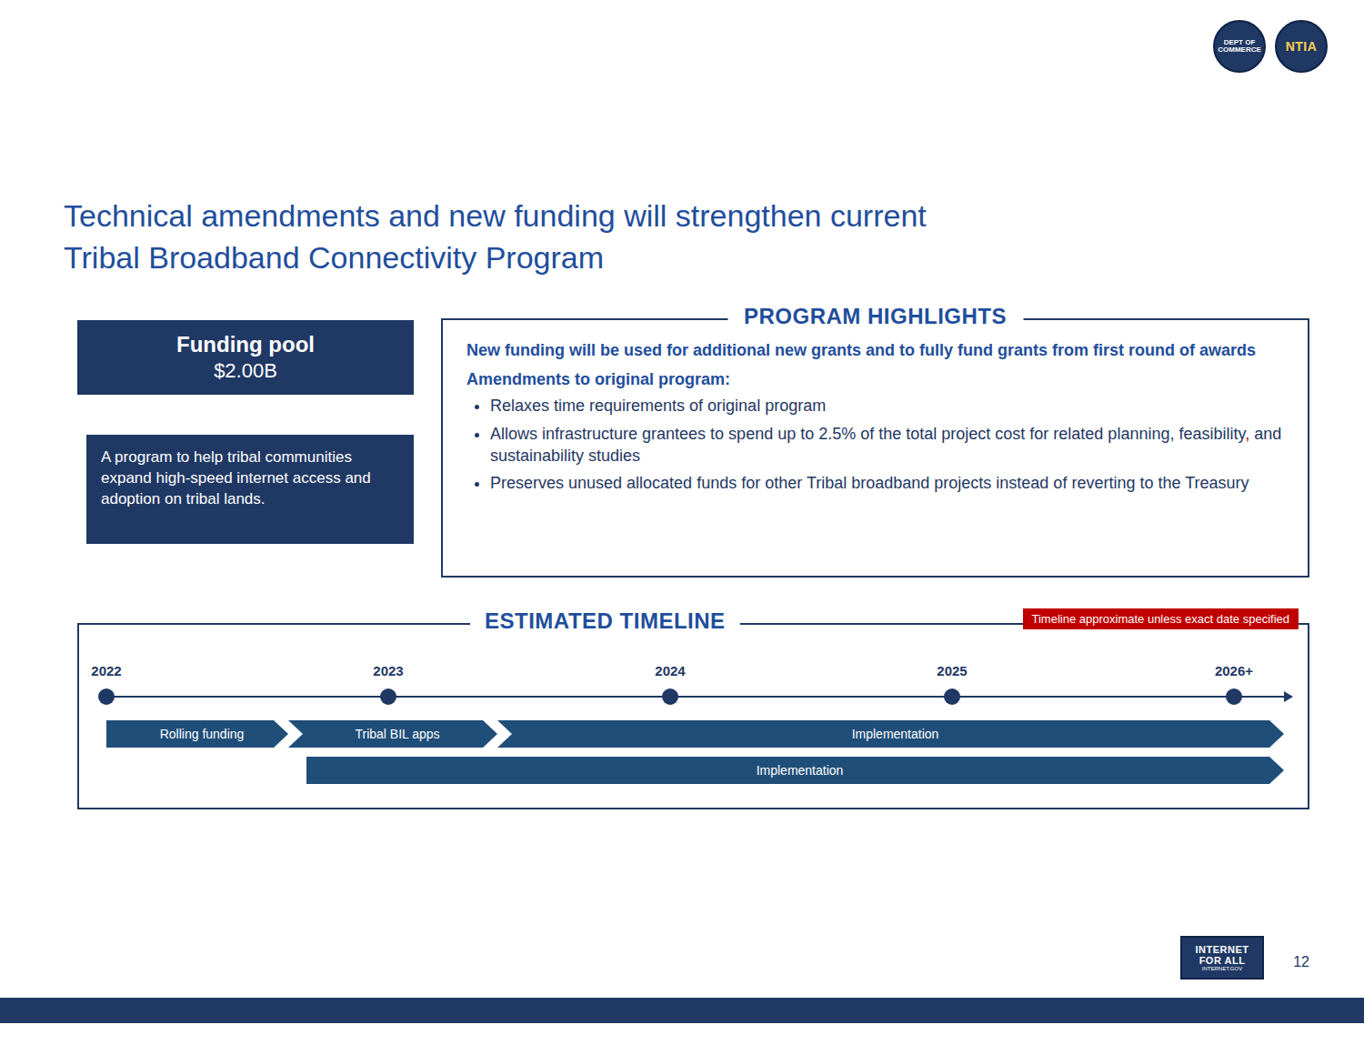DEPT OF
COMMERCE
NTIA
Technical amendments and new funding will strengthen current
Tribal Broadband Connectivity Program
Funding pool
$2.00B
A program to help tribal communities expand high-speed internet access and adoption on tribal lands.
PROGRAM HIGHLIGHTS
New funding will be used for additional new grants and to fully fund grants from first round of awards
Amendments to original program:
Relaxes time requirements of original program
Allows infrastructure grantees to spend up to 2.5% of the total project cost for related planning, feasibility, and sustainability studies
Preserves unused allocated funds for other Tribal broadband projects instead of reverting to the Treasury
ESTIMATED TIMELINE
Timeline approximate unless exact date specified
2022 2023 2024 2025 2026+
Rolling funding
Tribal BIL apps
Implementation
Implementation
INTERNET
FOR ALL
INTERNET.GOV
12